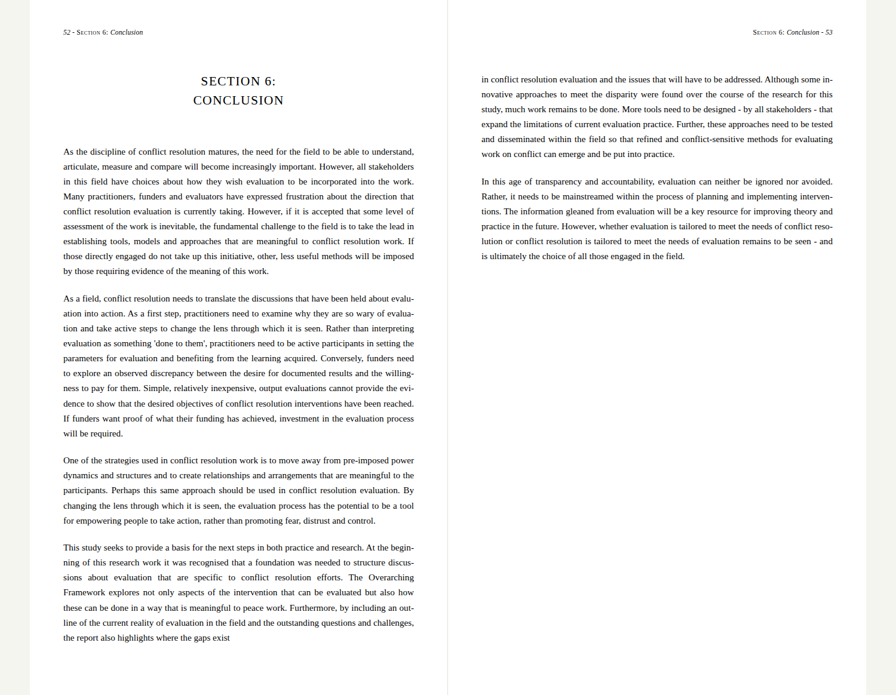52 - Section 6: Conclusion
SECTION 6:
CONCLUSION
As the discipline of conflict resolution matures, the need for the field to be able to understand, articulate, measure and compare will become increasingly important. However, all stakeholders in this field have choices about how they wish evaluation to be incorporated into the work. Many practitioners, funders and evaluators have expressed frustration about the direction that conflict resolution evaluation is currently taking. However, if it is accepted that some level of assessment of the work is inevitable, the fundamental challenge to the field is to take the lead in establishing tools, models and approaches that are meaningful to conflict resolution work. If those directly engaged do not take up this initiative, other, less useful methods will be imposed by those requiring evidence of the meaning of this work.
As a field, conflict resolution needs to translate the discussions that have been held about evaluation into action. As a first step, practitioners need to examine why they are so wary of evaluation and take active steps to change the lens through which it is seen. Rather than interpreting evaluation as something 'done to them', practitioners need to be active participants in setting the parameters for evaluation and benefiting from the learning acquired. Conversely, funders need to explore an observed discrepancy between the desire for documented results and the willingness to pay for them. Simple, relatively inexpensive, output evaluations cannot provide the evidence to show that the desired objectives of conflict resolution interventions have been reached. If funders want proof of what their funding has achieved, investment in the evaluation process will be required.
One of the strategies used in conflict resolution work is to move away from pre-imposed power dynamics and structures and to create relationships and arrangements that are meaningful to the participants. Perhaps this same approach should be used in conflict resolution evaluation. By changing the lens through which it is seen, the evaluation process has the potential to be a tool for empowering people to take action, rather than promoting fear, distrust and control.
This study seeks to provide a basis for the next steps in both practice and research. At the beginning of this research work it was recognised that a foundation was needed to structure discussions about evaluation that are specific to conflict resolution efforts. The Overarching Framework explores not only aspects of the intervention that can be evaluated but also how these can be done in a way that is meaningful to peace work. Furthermore, by including an outline of the current reality of evaluation in the field and the outstanding questions and challenges, the report also highlights where the gaps exist
Section 6: Conclusion - 53
in conflict resolution evaluation and the issues that will have to be addressed. Although some innovative approaches to meet the disparity were found over the course of the research for this study, much work remains to be done. More tools need to be designed - by all stakeholders - that expand the limitations of current evaluation practice. Further, these approaches need to be tested and disseminated within the field so that refined and conflict-sensitive methods for evaluating work on conflict can emerge and be put into practice.
In this age of transparency and accountability, evaluation can neither be ignored nor avoided. Rather, it needs to be mainstreamed within the process of planning and implementing interventions. The information gleaned from evaluation will be a key resource for improving theory and practice in the future. However, whether evaluation is tailored to meet the needs of conflict resolution or conflict resolution is tailored to meet the needs of evaluation remains to be seen - and is ultimately the choice of all those engaged in the field.